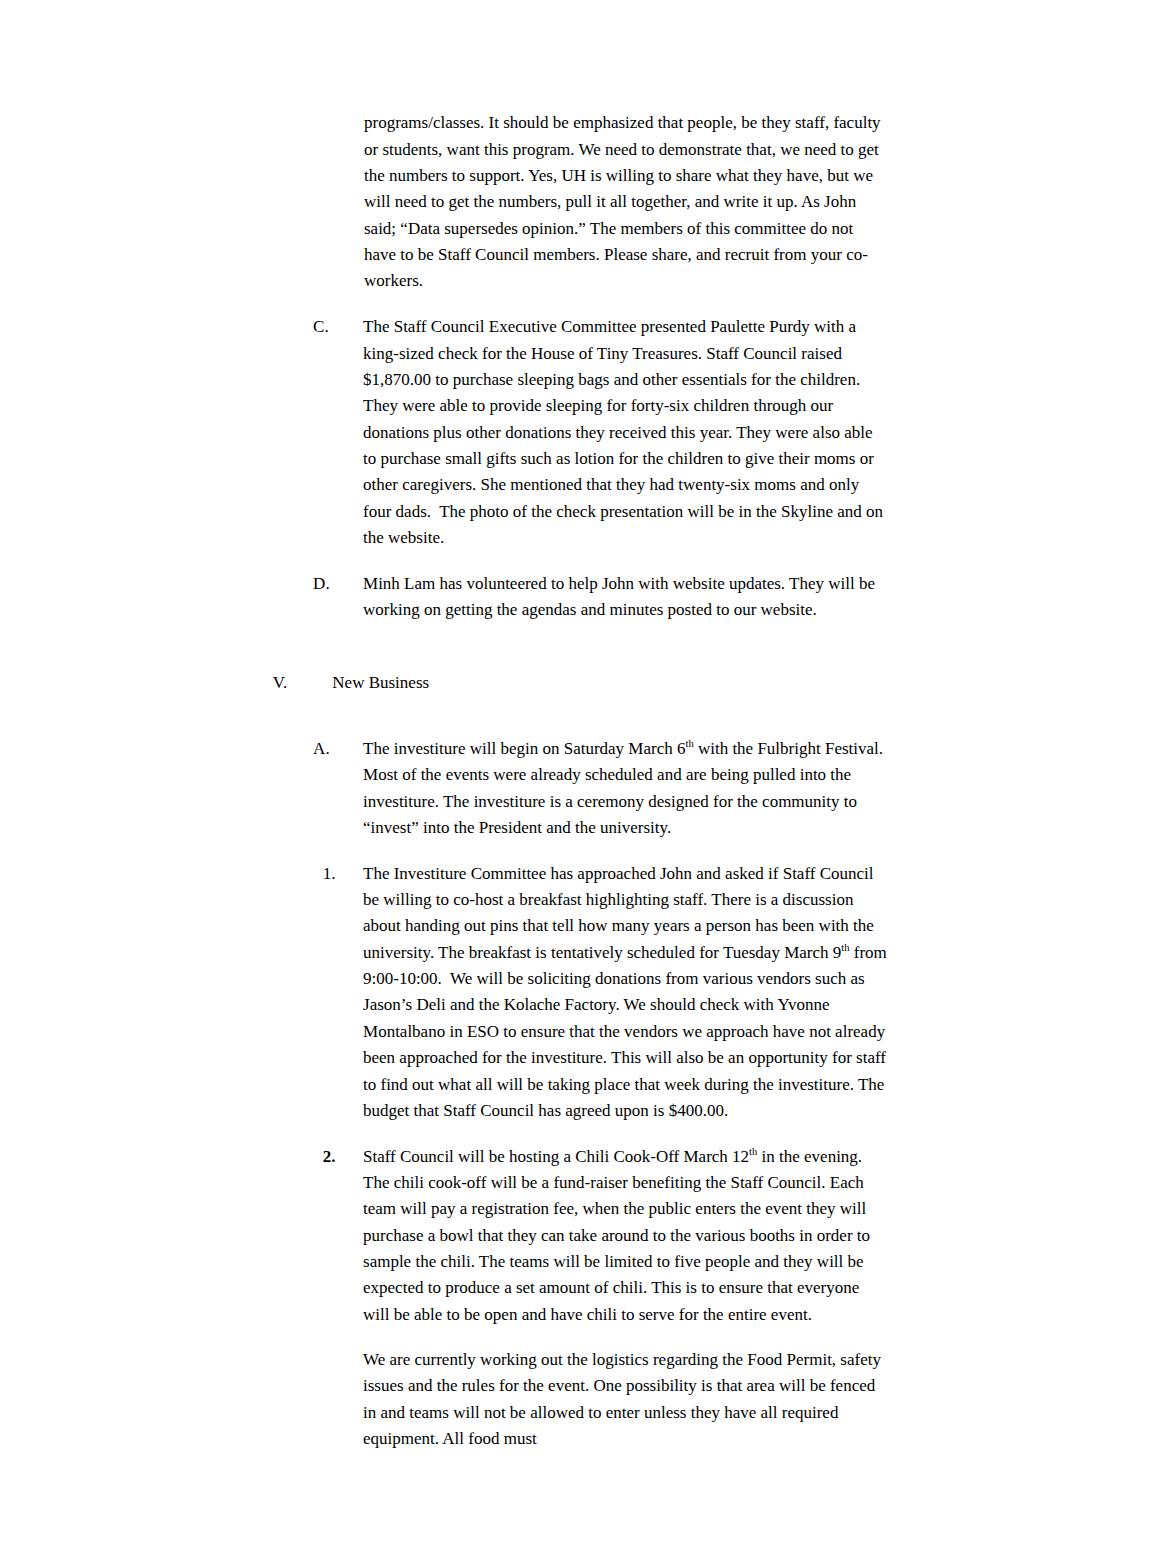programs/classes. It should be emphasized that people, be they staff, faculty or students, want this program. We need to demonstrate that, we need to get the numbers to support. Yes, UH is willing to share what they have, but we will need to get the numbers, pull it all together, and write it up. As John said; “Data supersedes opinion.” The members of this committee do not have to be Staff Council members. Please share, and recruit from your co-workers.
C.
The Staff Council Executive Committee presented Paulette Purdy with a king-sized check for the House of Tiny Treasures. Staff Council raised $1,870.00 to purchase sleeping bags and other essentials for the children. They were able to provide sleeping for forty-six children through our donations plus other donations they received this year. They were also able to purchase small gifts such as lotion for the children to give their moms or other caregivers. She mentioned that they had twenty-six moms and only four dads. The photo of the check presentation will be in the Skyline and on the website.
D.
Minh Lam has volunteered to help John with website updates. They will be working on getting the agendas and minutes posted to our website.
V.
New Business
A.
The investiture will begin on Saturday March 6th with the Fulbright Festival. Most of the events were already scheduled and are being pulled into the investiture. The investiture is a ceremony designed for the community to “invest” into the President and the university.
1.
The Investiture Committee has approached John and asked if Staff Council be willing to co-host a breakfast highlighting staff. There is a discussion about handing out pins that tell how many years a person has been with the university. The breakfast is tentatively scheduled for Tuesday March 9th from 9:00-10:00. We will be soliciting donations from various vendors such as Jason’s Deli and the Kolache Factory. We should check with Yvonne Montalbano in ESO to ensure that the vendors we approach have not already been approached for the investiture. This will also be an opportunity for staff to find out what all will be taking place that week during the investiture. The budget that Staff Council has agreed upon is $400.00.
2.
Staff Council will be hosting a Chili Cook-Off March 12th in the evening. The chili cook-off will be a fund-raiser benefiting the Staff Council. Each team will pay a registration fee, when the public enters the event they will purchase a bowl that they can take around to the various booths in order to sample the chili. The teams will be limited to five people and they will be expected to produce a set amount of chili. This is to ensure that everyone will be able to be open and have chili to serve for the entire event.
We are currently working out the logistics regarding the Food Permit, safety issues and the rules for the event. One possibility is that area will be fenced in and teams will not be allowed to enter unless they have all required equipment. All food must